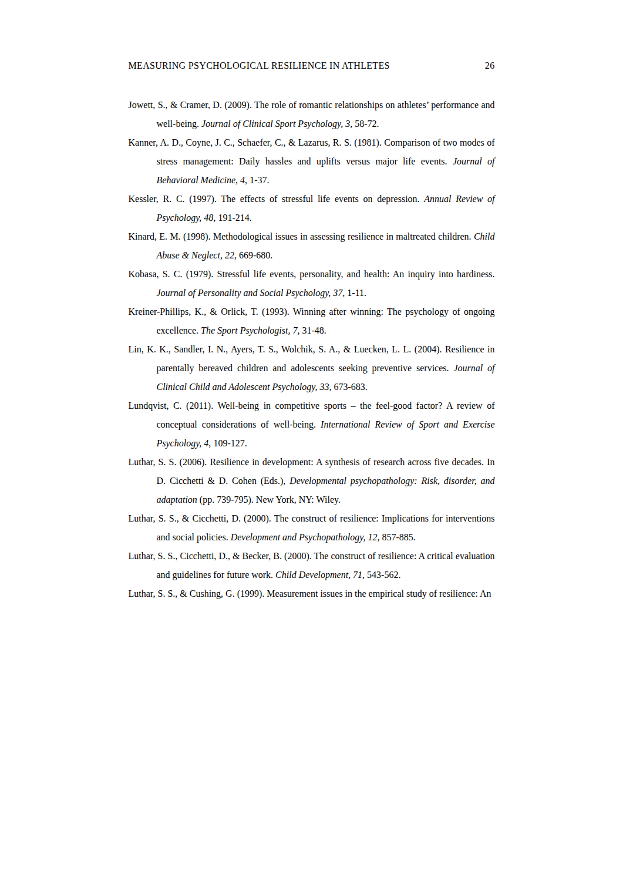Measuring Psychological Resilience in Athletes 26
Jowett, S., & Cramer, D. (2009). The role of romantic relationships on athletes’ performance and well-being. Journal of Clinical Sport Psychology, 3, 58-72.
Kanner, A. D., Coyne, J. C., Schaefer, C., & Lazarus, R. S. (1981). Comparison of two modes of stress management: Daily hassles and uplifts versus major life events. Journal of Behavioral Medicine, 4, 1-37.
Kessler, R. C. (1997). The effects of stressful life events on depression. Annual Review of Psychology, 48, 191-214.
Kinard, E. M. (1998). Methodological issues in assessing resilience in maltreated children. Child Abuse & Neglect, 22, 669-680.
Kobasa, S. C. (1979). Stressful life events, personality, and health: An inquiry into hardiness. Journal of Personality and Social Psychology, 37, 1-11.
Kreiner-Phillips, K., & Orlick, T. (1993). Winning after winning: The psychology of ongoing excellence. The Sport Psychologist, 7, 31-48.
Lin, K. K., Sandler, I. N., Ayers, T. S., Wolchik, S. A., & Luecken, L. L. (2004). Resilience in parentally bereaved children and adolescents seeking preventive services. Journal of Clinical Child and Adolescent Psychology, 33, 673-683.
Lundqvist, C. (2011). Well-being in competitive sports – the feel-good factor? A review of conceptual considerations of well-being. International Review of Sport and Exercise Psychology, 4, 109-127.
Luthar, S. S. (2006). Resilience in development: A synthesis of research across five decades. In D. Cicchetti & D. Cohen (Eds.), Developmental psychopathology: Risk, disorder, and adaptation (pp. 739-795). New York, NY: Wiley.
Luthar, S. S., & Cicchetti, D. (2000). The construct of resilience: Implications for interventions and social policies. Development and Psychopathology, 12, 857-885.
Luthar, S. S., Cicchetti, D., & Becker, B. (2000). The construct of resilience: A critical evaluation and guidelines for future work. Child Development, 71, 543-562.
Luthar, S. S., & Cushing, G. (1999). Measurement issues in the empirical study of resilience: An